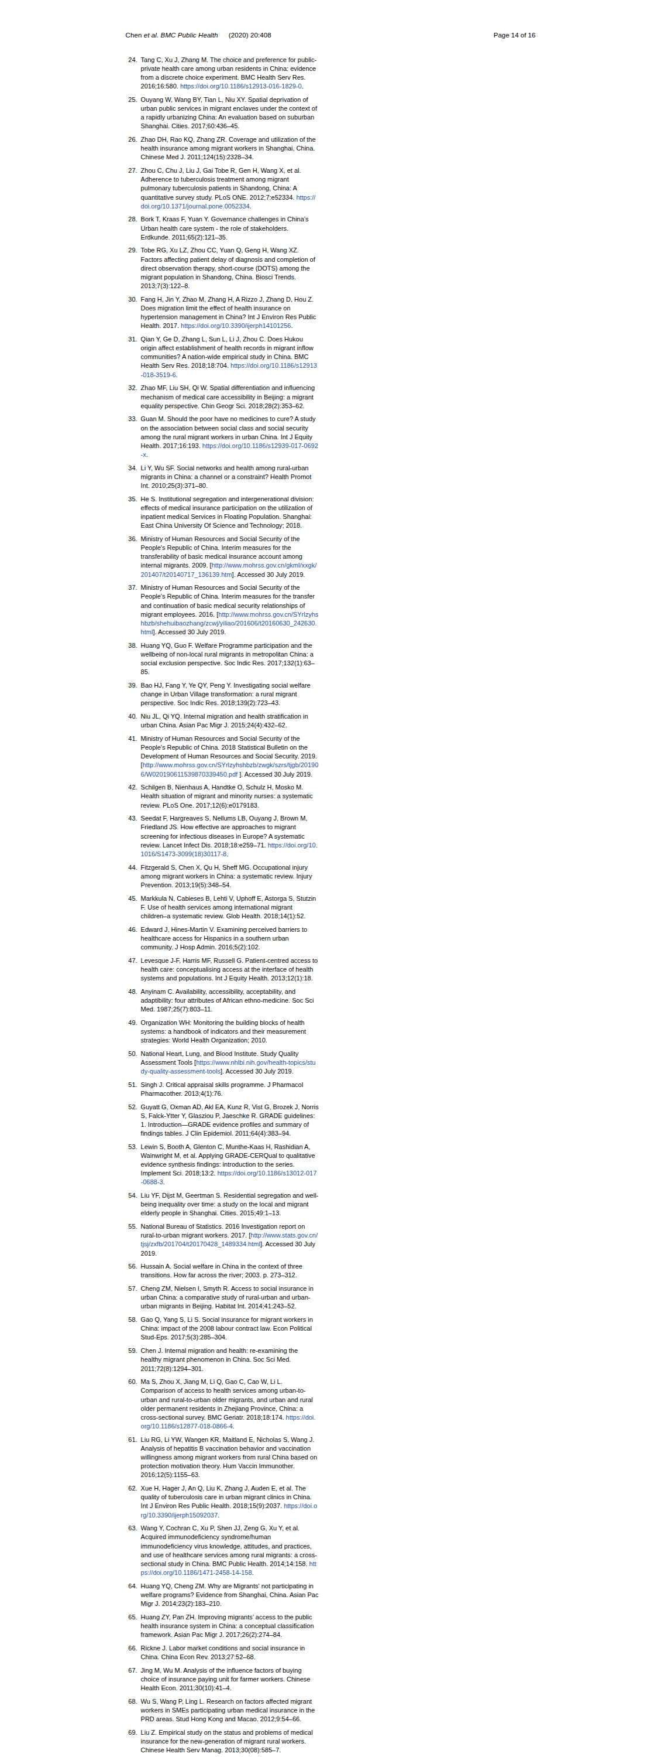Chen et al. BMC Public Health(2020) 20:408
Page 14 of 16
Tang C, Xu J, Zhang M. The choice and preference for public-private health care among urban residents in China: evidence from a discrete choice experiment. BMC Health Serv Res. 2016;16:580. https://doi.org/10.1186/s12913-016-1829-0.
Ouyang W, Wang BY, Tian L, Niu XY. Spatial deprivation of urban public services in migrant enclaves under the context of a rapidly urbanizing China: An evaluation based on suburban Shanghai. Cities. 2017;60:436–45.
Zhao DH, Rao KQ, Zhang ZR. Coverage and utilization of the health insurance among migrant workers in Shanghai, China. Chinese Med J. 2011;124(15):2328–34.
Zhou C, Chu J, Liu J, Gai Tobe R, Gen H, Wang X, et al. Adherence to tuberculosis treatment among migrant pulmonary tuberculosis patients in Shandong, China: A quantitative survey study. PLoS ONE. 2012;7:e52334. https://doi.org/10.1371/journal.pone.0052334.
Bork T, Kraas F, Yuan Y. Governance challenges in China’s Urban health care system - the role of stakeholders. Erdkunde. 2011;65(2):121–35.
Tobe RG, Xu LZ, Zhou CC, Yuan Q, Geng H, Wang XZ. Factors affecting patient delay of diagnosis and completion of direct observation therapy, short-course (DOTS) among the migrant population in Shandong, China. Biosci Trends. 2013;7(3):122–8.
Fang H, Jin Y, Zhao M, Zhang H, A Rizzo J, Zhang D, Hou Z. Does migration limit the effect of health insurance on hypertension management in China? Int J Environ Res Public Health. 2017. https://doi.org/10.3390/ijerph14101256.
Qian Y, Ge D, Zhang L, Sun L, Li J, Zhou C. Does Hukou origin affect establishment of health records in migrant inflow communities? A nation-wide empirical study in China. BMC Health Serv Res. 2018;18:704. https://doi.org/10.1186/s12913-018-3519-6.
Zhao MF, Liu SH, Qi W. Spatial differentiation and influencing mechanism of medical care accessibility in Beijing: a migrant equality perspective. Chin Geogr Sci. 2018;28(2):353–62.
Guan M. Should the poor have no medicines to cure? A study on the association between social class and social security among the rural migrant workers in urban China. Int J Equity Health. 2017;16:193. https://doi.org/10.1186/s12939-017-0692-x.
Li Y, Wu SF. Social networks and health among rural-urban migrants in China: a channel or a constraint? Health Promot Int. 2010;25(3):371–80.
He S. Institutional segregation and intergenerational division: effects of medical insurance participation on the utilization of inpatient medical Services in Floating Population. Shanghai: East China University Of Science and Technology; 2018.
Ministry of Human Resources and Social Security of the People's Republic of China. Interim measures for the transferability of basic medical insurance account among internal migrants. 2009. [http://www.mohrss.gov.cn/gkml/xxgk/201407/t20140717_136139.htm]. Accessed 30 July 2019.
Ministry of Human Resources and Social Security of the People's Republic of China. Interim measures for the transfer and continuation of basic medical security relationships of migrant employees. 2016. [http://www.mohrss.gov.cn/SYrlzyhshbzb/shehuibaozhang/zcwj/yiliao/201606/t20160630_242630.html]. Accessed 30 July 2019.
Huang YQ, Guo F. Welfare Programme participation and the wellbeing of non-local rural migrants in metropolitan China: a social exclusion perspective. Soc Indic Res. 2017;132(1):63–85.
Bao HJ, Fang Y, Ye QY, Peng Y. Investigating social welfare change in Urban Village transformation: a rural migrant perspective. Soc Indic Res. 2018;139(2):723–43.
Niu JL, Qi YQ. Internal migration and health stratification in urban China. Asian Pac Migr J. 2015;24(4):432–62.
Ministry of Human Resources and Social Security of the People's Republic of China. 2018 Statistical Bulletin on the Development of Human Resources and Social Security. 2019. [http://www.mohrss.gov.cn/SYrlzyhshbzb/zwgk/szrs/tjgb/201906/W020190611539870339450.pdf ]. Accessed 30 July 2019.
Schilgen B, Nienhaus A, Handtke O, Schulz H, Mosko M. Health situation of migrant and minority nurses: a systematic review. PLoS One. 2017;12(6):e0179183.
Seedat F, Hargreaves S, Nellums LB, Ouyang J, Brown M, Friedland JS. How effective are approaches to migrant screening for infectious diseases in Europe? A systematic review. Lancet Infect Dis. 2018;18:e259–71. https://doi.org/10.1016/S1473-3099(18)30117-8.
Fitzgerald S, Chen X, Qu H, Sheff MG. Occupational injury among migrant workers in China: a systematic review. Injury Prevention. 2013;19(5):348–54.
Markkula N, Cabieses B, Lehti V, Uphoff E, Astorga S, Stutzin F. Use of health services among international migrant children–a systematic review. Glob Health. 2018;14(1):52.
Edward J, Hines-Martin V. Examining perceived barriers to healthcare access for Hispanics in a southern urban community. J Hosp Admin. 2016;5(2):102.
Levesque J-F, Harris MF, Russell G. Patient-centred access to health care: conceptualising access at the interface of health systems and populations. Int J Equity Health. 2013;12(1):18.
Anyinam C. Availability, accessibility, acceptability, and adaptibility: four attributes of African ethno-medicine. Soc Sci Med. 1987;25(7):803–11.
Organization WH: Monitoring the building blocks of health systems: a handbook of indicators and their measurement strategies: World Health Organization; 2010.
National Heart, Lung, and Blood Institute. Study Quality Assessment Tools [https://www.nhlbi.nih.gov/health-topics/study-quality-assessment-tools]. Accessed 30 July 2019.
Singh J. Critical appraisal skills programme. J Pharmacol Pharmacother. 2013;4(1):76.
Guyatt G, Oxman AD, Akl EA, Kunz R, Vist G, Brozek J, Norris S, Falck-Ytter Y, Glasziou P, Jaeschke R. GRADE guidelines: 1. Introduction—GRADE evidence profiles and summary of findings tables. J Clin Epidemiol. 2011;64(4):383–94.
Lewin S, Booth A, Glenton C, Munthe-Kaas H, Rashidian A, Wainwright M, et al. Applying GRADE-CERQual to qualitative evidence synthesis findings: introduction to the series. Implement Sci. 2018;13:2. https://doi.org/10.1186/s13012-017-0688-3.
Liu YF, Dijst M, Geertman S. Residential segregation and well-being inequality over time: a study on the local and migrant elderly people in Shanghai. Cities. 2015;49:1–13.
National Bureau of Statistics. 2016 Investigation report on rural-to-urban migrant workers. 2017. [http://www.stats.gov.cn/tjsj/zxfb/201704/t20170428_1489334.html]. Accessed 30 July 2019.
Hussain A. Social welfare in China in the context of three transitions. How far across the river; 2003. p. 273–312.
Cheng ZM, Nielsen I, Smyth R. Access to social insurance in urban China: a comparative study of rural-urban and urban-urban migrants in Beijing. Habitat Int. 2014;41:243–52.
Gao Q, Yang S, Li S. Social insurance for migrant workers in China: impact of the 2008 labour contract law. Econ Political Stud-Eps. 2017;5(3):285–304.
Chen J. Internal migration and health: re-examining the healthy migrant phenomenon in China. Soc Sci Med. 2011;72(8):1294–301.
Ma S, Zhou X, Jiang M, Li Q, Gao C, Cao W, Li L. Comparison of access to health services among urban-to-urban and rural-to-urban older migrants, and urban and rural older permanent residents in Zhejiang Province, China: a cross-sectional survey. BMC Geriatr. 2018;18:174. https://doi.org/10.1186/s12877-018-0866-4.
Liu RG, Li YW, Wangen KR, Maitland E, Nicholas S, Wang J. Analysis of hepatitis B vaccination behavior and vaccination willingness among migrant workers from rural China based on protection motivation theory. Hum Vaccin Immunother. 2016;12(5):1155–63.
Xue H, Hager J, An Q, Liu K, Zhang J, Auden E, et al. The quality of tuberculosis care in urban migrant clinics in China. Int J Environ Res Public Health. 2018;15(9):2037. https://doi.org/10.3390/ijerph15092037.
Wang Y, Cochran C, Xu P, Shen JJ, Zeng G, Xu Y, et al. Acquired immunodeficiency syndrome/human immunodeficiency virus knowledge, attitudes, and practices, and use of healthcare services among rural migrants: a cross-sectional study in China. BMC Public Health. 2014;14:158. https://doi.org/10.1186/1471-2458-14-158.
Huang YQ, Cheng ZM. Why are Migrants' not participating in welfare programs? Evidence from Shanghai, China. Asian Pac Migr J. 2014;23(2):183–210.
Huang ZY, Pan ZH. Improving migrants’ access to the public health insurance system in China: a conceptual classification framework. Asian Pac Migr J. 2017;26(2):274–84.
Rickne J. Labor market conditions and social insurance in China. China Econ Rev. 2013;27:52–68.
Jing M, Wu M. Analysis of the influence factors of buying choice of insurance paying unit for farmer workers. Chinese Health Econ. 2011;30(10):41–4.
Wu S, Wang P, Ling L. Research on factors affected migrant workers in SMEs participating urban medical insurance in the PRD areas. Stud Hong Kong and Macao. 2012;9:54–66.
Liu Z. Empirical study on the status and problems of medical insurance for the new-generation of migrant rural workers. Chinese Health Serv Manag. 2013;30(08):585–7.
Sun H. The research on the problem of medical insurance for migrant workers. Changsha: Central South University of Forestry and Technology; 2013.